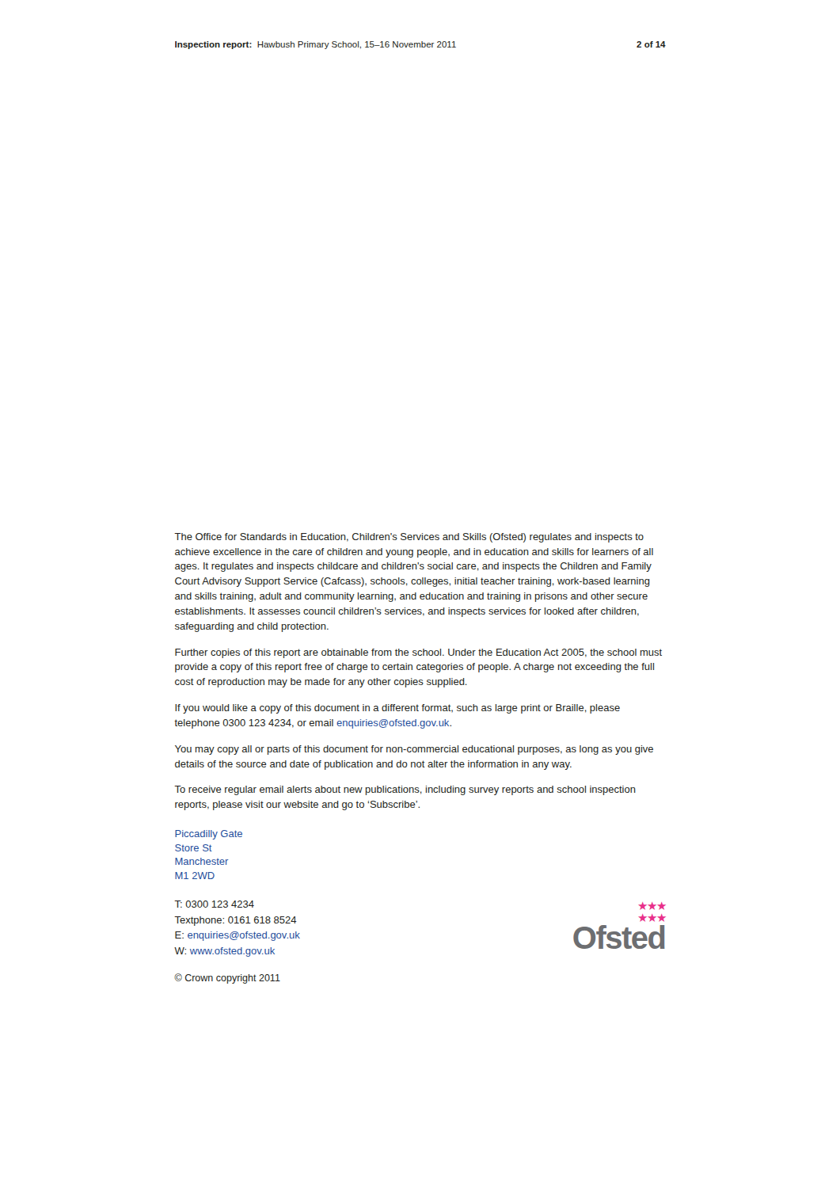Inspection report: Hawbush Primary School, 15–16 November 2011 2 of 14
The Office for Standards in Education, Children's Services and Skills (Ofsted) regulates and inspects to achieve excellence in the care of children and young people, and in education and skills for learners of all ages. It regulates and inspects childcare and children's social care, and inspects the Children and Family Court Advisory Support Service (Cafcass), schools, colleges, initial teacher training, work-based learning and skills training, adult and community learning, and education and training in prisons and other secure establishments. It assesses council children’s services, and inspects services for looked after children, safeguarding and child protection.
Further copies of this report are obtainable from the school. Under the Education Act 2005, the school must provide a copy of this report free of charge to certain categories of people. A charge not exceeding the full cost of reproduction may be made for any other copies supplied.
If you would like a copy of this document in a different format, such as large print or Braille, please telephone 0300 123 4234, or email enquiries@ofsted.gov.uk.
You may copy all or parts of this document for non-commercial educational purposes, as long as you give details of the source and date of publication and do not alter the information in any way.
To receive regular email alerts about new publications, including survey reports and school inspection reports, please visit our website and go to ‘Subscribe’.
Piccadilly Gate Store St Manchester M1 2WD
★★★
★★★
Ofsted
T: 0300 123 4234
Textphone: 0161 618 8524
E: enquiries@ofsted.gov.uk
W: www.ofsted.gov.uk
© Crown copyright 2011